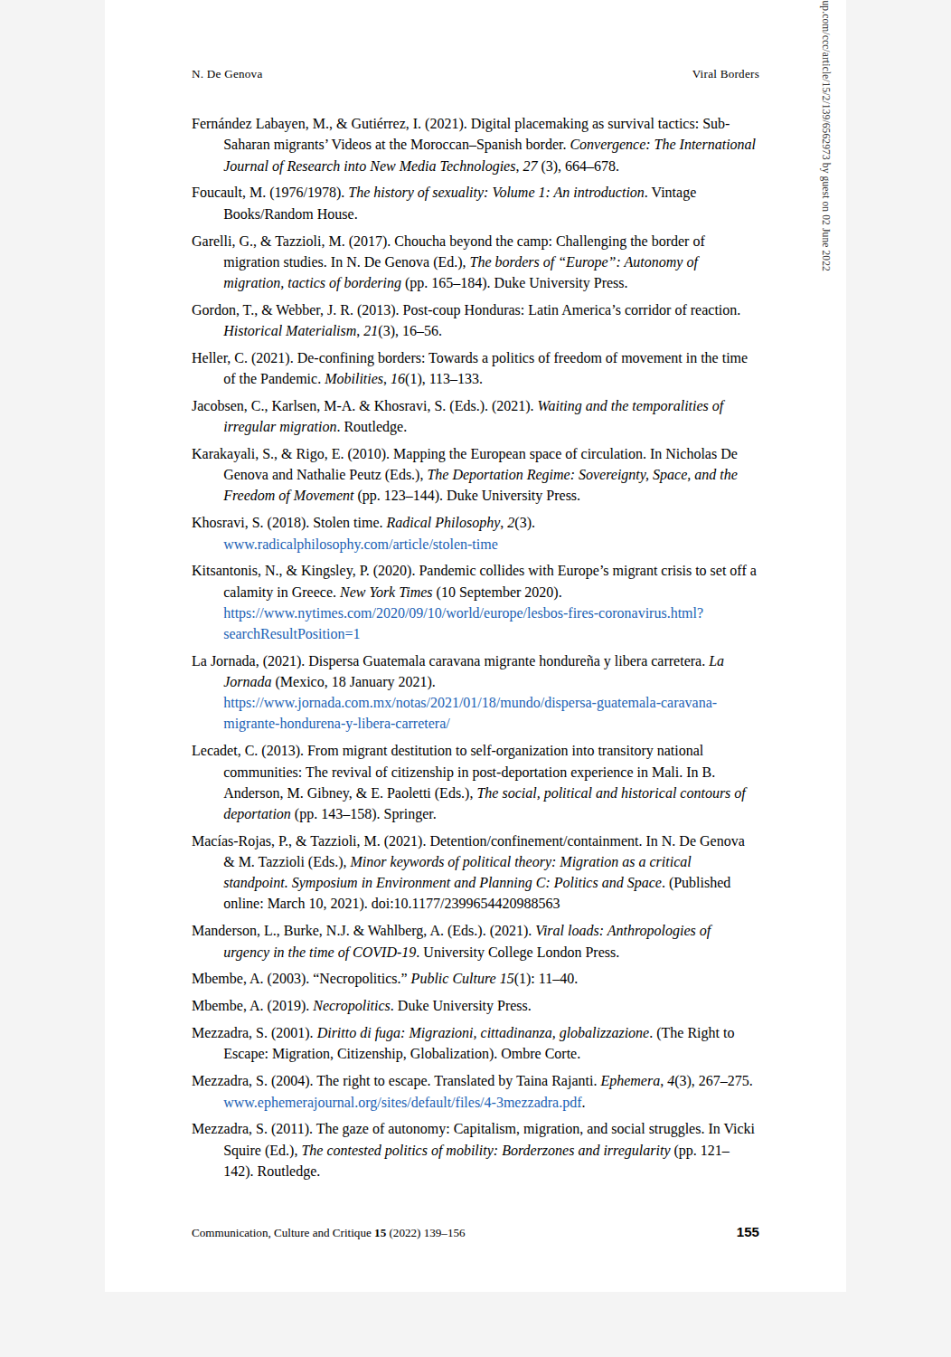N. De Genova Viral Borders
Downloaded from https://academic.oup.com/ccc/article/15/2/139/6562973 by guest on 02 June 2022
Fernández Labayen, M., & Gutiérrez, I. (2021). Digital placemaking as survival tactics: Sub-Saharan migrants’ Videos at the Moroccan–Spanish border. Convergence: The International Journal of Research into New Media Technologies, 27 (3), 664–678.
Foucault, M. (1976/1978). The history of sexuality: Volume 1: An introduction. Vintage Books/Random House.
Garelli, G., & Tazzioli, M. (2017). Choucha beyond the camp: Challenging the border of migration studies. In N. De Genova (Ed.), The borders of “Europe”: Autonomy of migration, tactics of bordering (pp. 165–184). Duke University Press.
Gordon, T., & Webber, J. R. (2013). Post-coup Honduras: Latin America’s corridor of reaction. Historical Materialism, 21(3), 16–56.
Heller, C. (2021). De-confining borders: Towards a politics of freedom of movement in the time of the Pandemic. Mobilities, 16(1), 113–133.
Jacobsen, C., Karlsen, M-A. & Khosravi, S. (Eds.). (2021). Waiting and the temporalities of irregular migration. Routledge.
Karakayali, S., & Rigo, E. (2010). Mapping the European space of circulation. In Nicholas De Genova and Nathalie Peutz (Eds.), The Deportation Regime: Sovereignty, Space, and the Freedom of Movement (pp. 123–144). Duke University Press.
Khosravi, S. (2018). Stolen time. Radical Philosophy, 2(3). www.radicalphilosophy.com/article/stolen-time
Kitsantonis, N., & Kingsley, P. (2020). Pandemic collides with Europe’s migrant crisis to set off a calamity in Greece. New York Times (10 September 2020). https://www.nytimes.com/2020/09/10/world/europe/lesbos-fires-coronavirus.html?searchResultPosition=1
La Jornada, (2021). Dispersa Guatemala caravana migrante hondureña y libera carretera. La Jornada (Mexico, 18 January 2021). https://www.jornada.com.mx/notas/2021/01/18/mundo/dispersa-guatemala-caravana-migrante-hondurena-y-libera-carretera/
Lecadet, C. (2013). From migrant destitution to self-organization into transitory national communities: The revival of citizenship in post-deportation experience in Mali. In B. Anderson, M. Gibney, & E. Paoletti (Eds.), The social, political and historical contours of deportation (pp. 143–158). Springer.
Macías-Rojas, P., & Tazzioli, M. (2021). Detention/confinement/containment. In N. De Genova & M. Tazzioli (Eds.), Minor keywords of political theory: Migration as a critical standpoint. Symposium in Environment and Planning C: Politics and Space. (Published online: March 10, 2021). doi:10.1177/2399654420988563
Manderson, L., Burke, N.J. & Wahlberg, A. (Eds.). (2021). Viral loads: Anthropologies of urgency in the time of COVID-19. University College London Press.
Mbembe, A. (2003). “Necropolitics.” Public Culture 15(1): 11–40.
Mbembe, A. (2019). Necropolitics. Duke University Press.
Mezzadra, S. (2001). Diritto di fuga: Migrazioni, cittadinanza, globalizzazione. (The Right to Escape: Migration, Citizenship, Globalization). Ombre Corte.
Mezzadra, S. (2004). The right to escape. Translated by Taina Rajanti. Ephemera, 4(3), 267–275. www.ephemerajournal.org/sites/default/files/4-3mezzadra.pdf.
Mezzadra, S. (2011). The gaze of autonomy: Capitalism, migration, and social struggles. In Vicki Squire (Ed.), The contested politics of mobility: Borderzones and irregularity (pp. 121–142). Routledge.
Communication, Culture and Critique 15 (2022) 139–156 155